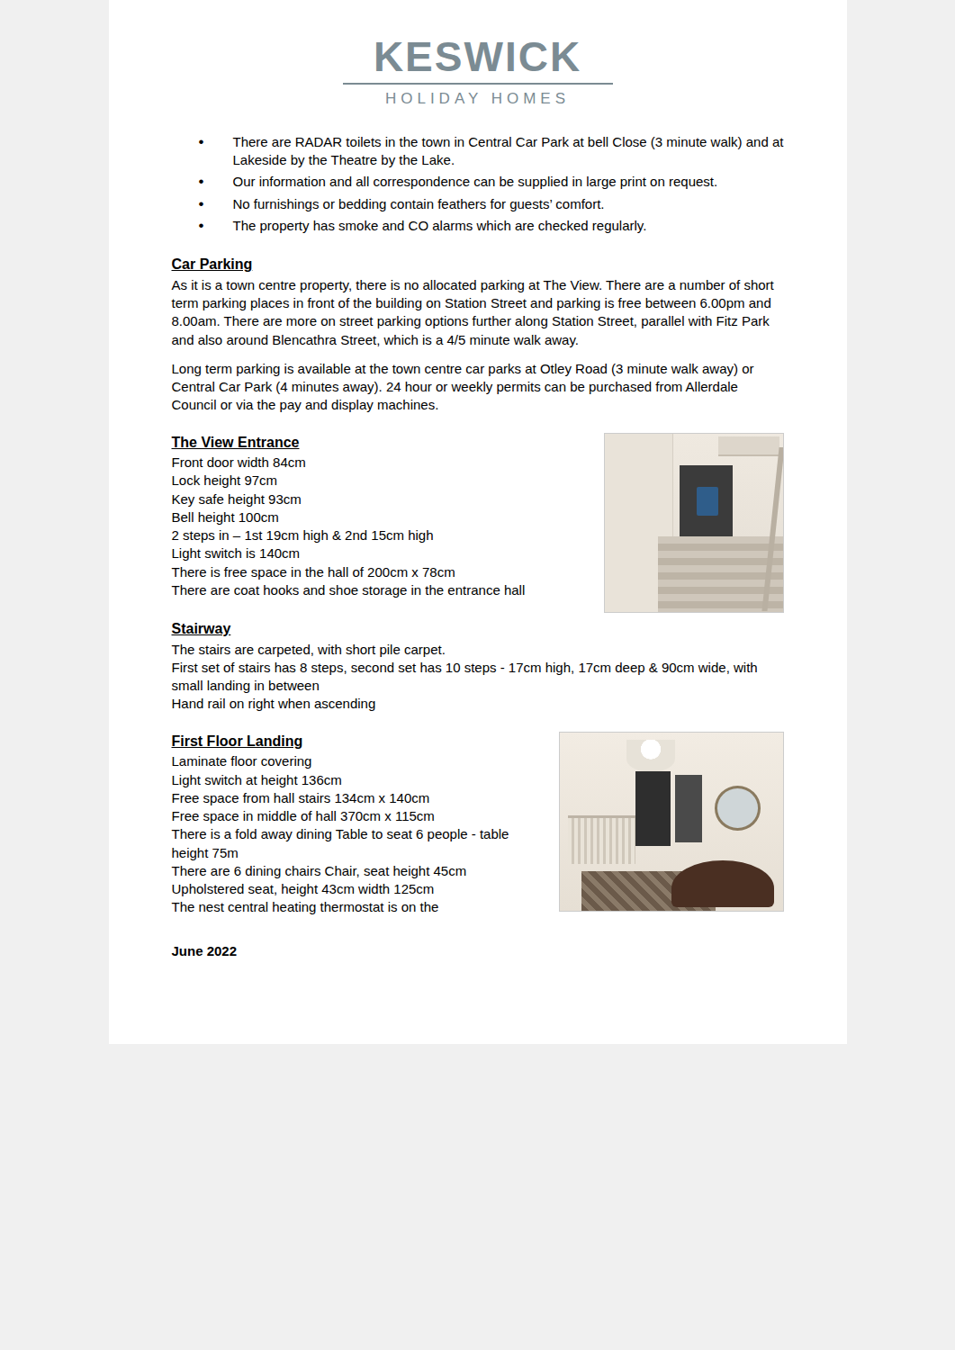KESWICK
HOLIDAY HOMES
There are RADAR toilets in the town in Central Car Park at bell Close (3 minute walk) and at Lakeside by the Theatre by the Lake.
Our information and all correspondence can be supplied in large print on request.
No furnishings or bedding contain feathers for guests’ comfort.
The property has smoke and CO alarms which are checked regularly.
Car Parking
As it is a town centre property, there is no allocated parking at The View. There are a number of short term parking places in front of the building on Station Street and parking is free between 6.00pm and 8.00am. There are more on street parking options further along Station Street, parallel with Fitz Park and also around Blencathra Street, which is a 4/5 minute walk away.
Long term parking is available at the town centre car parks at Otley Road (3 minute walk away) or Central Car Park (4 minutes away). 24 hour or weekly permits can be purchased from Allerdale Council or via the pay and display machines.
The View Entrance
Front door width 84cm
Lock height 97cm
Key safe height 93cm
Bell height 100cm
2 steps in – 1st 19cm high & 2nd 15cm high
Light switch is 140cm
There is free space in the hall of 200cm x 78cm
There are coat hooks and shoe storage in the entrance hall
Stairway
The stairs are carpeted, with short pile carpet.
First set of stairs has 8 steps, second set has 10 steps - 17cm high, 17cm deep & 90cm wide, with small landing in between
Hand rail on right when ascending
First Floor Landing
Laminate floor covering
Light switch at height 136cm
Free space from hall stairs 134cm x 140cm
Free space in middle of hall 370cm x 115cm
There is a fold away dining Table to seat 6 people - table height 75m
There are 6 dining chairs Chair, seat height 45cm
Upholstered seat, height 43cm width 125cm
The nest central heating thermostat is on the
June 2022